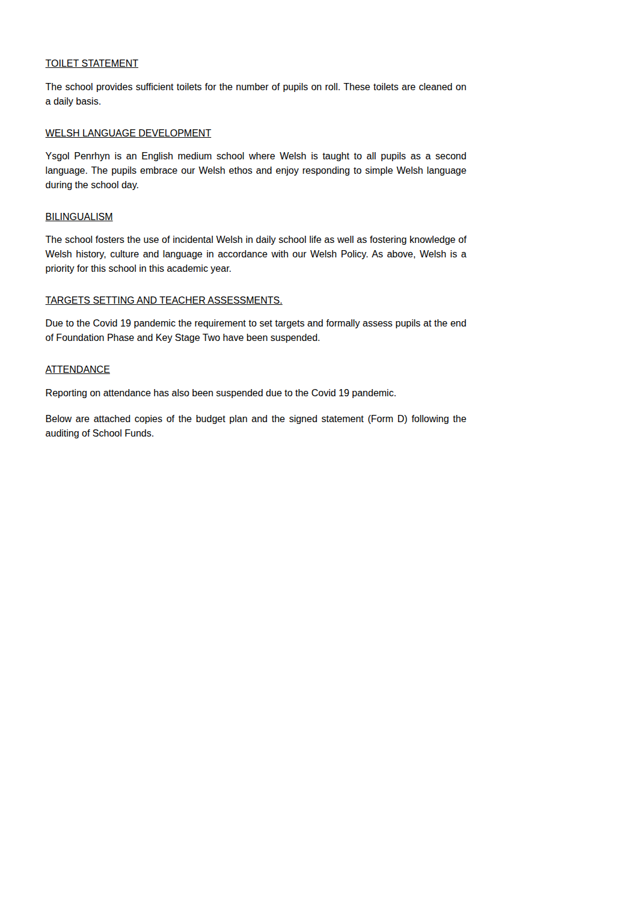Toilet Statement
The school provides sufficient toilets for the number of pupils on roll. These toilets are cleaned on a daily basis.
Welsh Language Development
Ysgol Penrhyn is an English medium school where Welsh is taught to all pupils as a second language. The pupils embrace our Welsh ethos and enjoy responding to simple Welsh language during the school day.
Bilingualism
The school fosters the use of incidental Welsh in daily school life as well as fostering knowledge of Welsh history, culture and language in accordance with our Welsh Policy. As above, Welsh is a priority for this school in this academic year.
Targets Setting and Teacher Assessments.
Due to the Covid 19 pandemic the requirement to set targets and formally assess pupils at the end of Foundation Phase and Key Stage Two have been suspended.
Attendance
Reporting on attendance has also been suspended due to the Covid 19 pandemic.
Below are attached copies of the budget plan and the signed statement (Form D) following the auditing of School Funds.